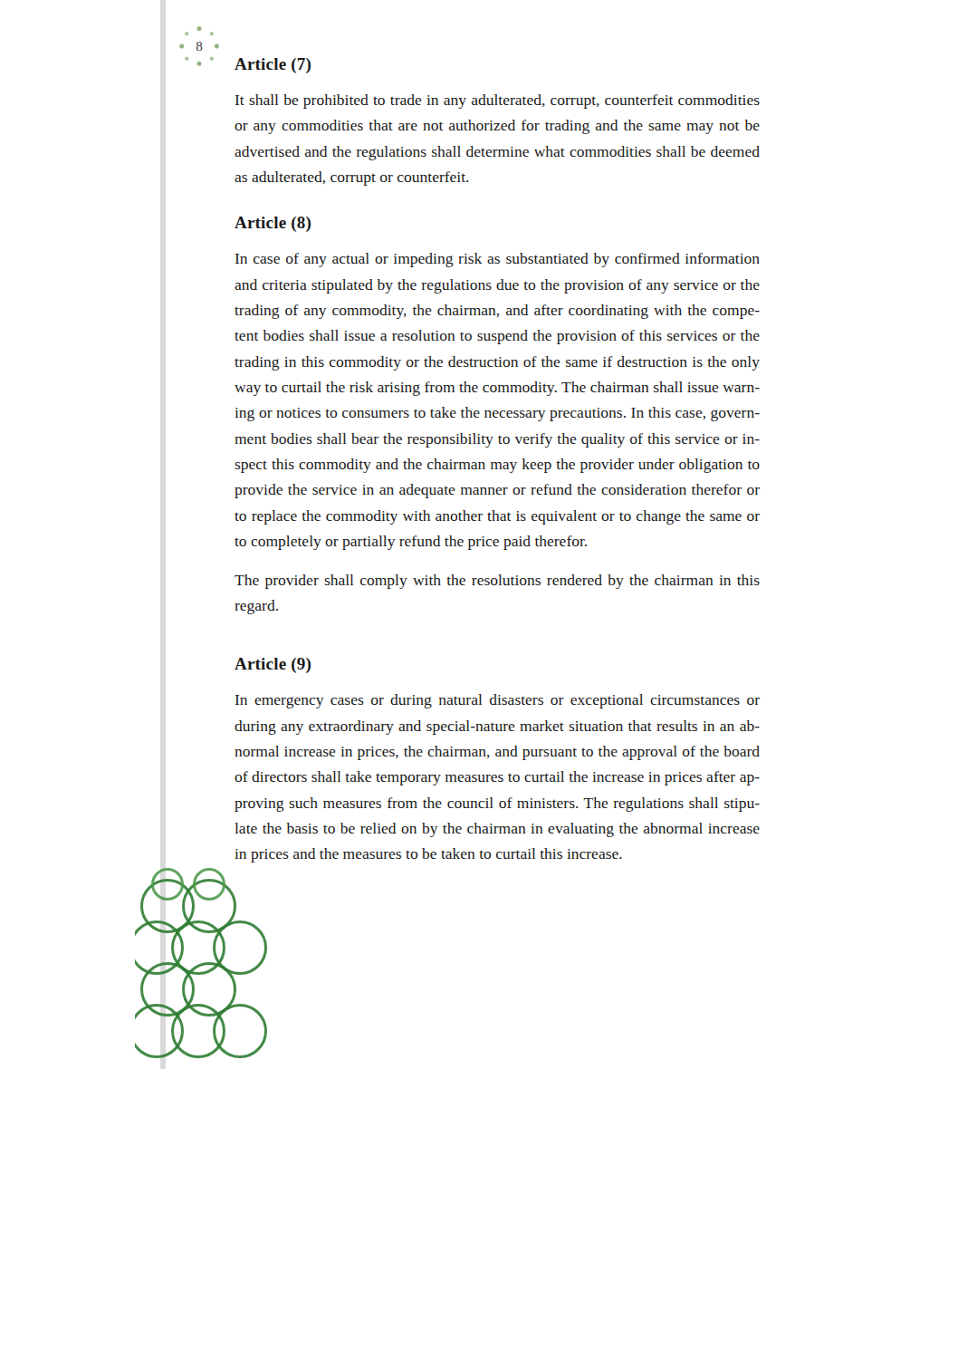8
Article (7)
It shall be prohibited to trade in any adulterated, corrupt, counterfeit commodities or any commodities that are not authorized for trading and the same may not be advertised and the regulations shall determine what commodities shall be deemed as adulterated, corrupt or counterfeit.
Article (8)
In case of any actual or impeding risk as substantiated by confirmed information and criteria stipulated by the regulations due to the provision of any service or the trading of any commodity, the chairman, and after coordinating with the competent bodies shall issue a resolution to suspend the provision of this services or the trading in this commodity or the destruction of the same if destruction is the only way to curtail the risk arising from the commodity. The chairman shall issue warning or notices to consumers to take the necessary precautions. In this case, government bodies shall bear the responsibility to verify the quality of this service or inspect this commodity and the chairman may keep the provider under obligation to provide the service in an adequate manner or refund the consideration therefor or to replace the commodity with another that is equivalent or to change the same or to completely or partially refund the price paid therefor.
The provider shall comply with the resolutions rendered by the chairman in this regard.
Article (9)
In emergency cases or during natural disasters or exceptional circumstances or during any extraordinary and special-nature market situation that results in an abnormal increase in prices, the chairman, and pursuant to the approval of the board of directors shall take temporary measures to curtail the increase in prices after approving such measures from the council of ministers. The regulations shall stipulate the basis to be relied on by the chairman in evaluating the abnormal increase in prices and the measures to be taken to curtail this increase.